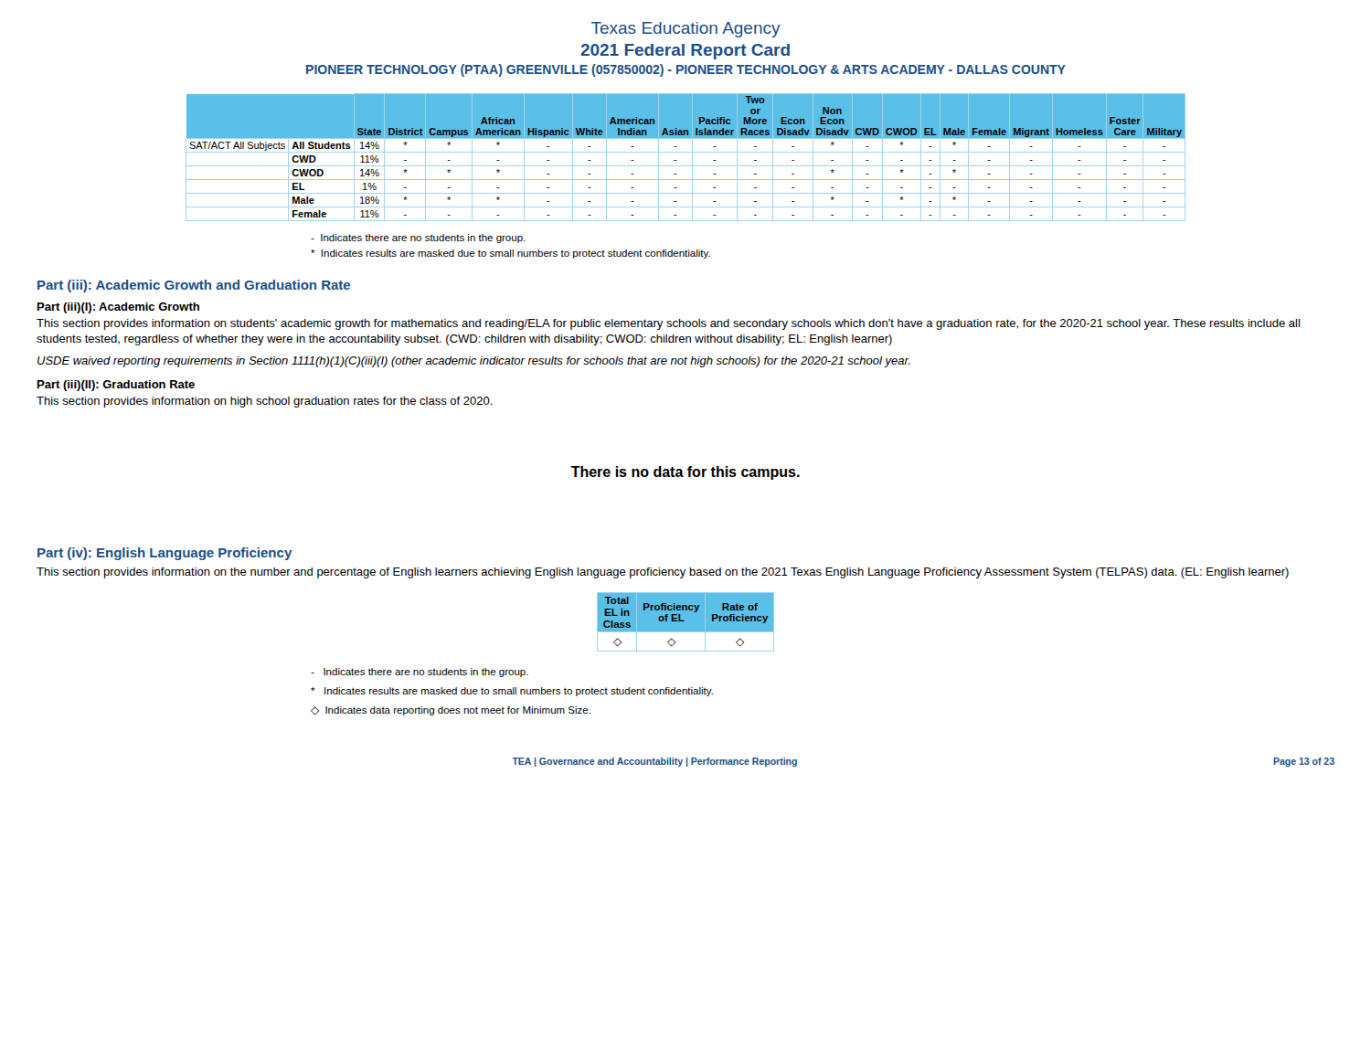Texas Education Agency
2021 Federal Report Card
PIONEER TECHNOLOGY (PTAA) GREENVILLE (057850002) - PIONEER TECHNOLOGY & ARTS ACADEMY - DALLAS COUNTY
| | | State | District | Campus | African American | Hispanic | White | American Indian | Asian | Pacific Islander | Two or More Races | Econ Disadv | Non Econ Disadv | CWD | CWOD | EL | Male | Female | Migrant | Homeless | Foster Care | Military |
| --- | --- | --- | --- | --- | --- | --- | --- | --- | --- | --- | --- | --- | --- | --- | --- | --- | --- | --- | --- | --- | --- | --- |
| SAT/ACT All Subjects | All Students | 14% | * | * | * | - | - | - | - | - | - | - | * | - | * | - | * | - | - | - | - | - |
| | CWD | 11% | - | - | - | - | - | - | - | - | - | - | - | - | - | - | - | - | - | - | - | - |
| | CWOD | 14% | * | * | * | - | - | - | - | - | - | - | * | - | * | - | * | - | - | - | - | - |
| | EL | 1% | - | - | - | - | - | - | - | - | - | - | - | - | - | - | - | - | - | - | - | - |
| | Male | 18% | * | * | * | - | - | - | - | - | - | - | * | - | * | - | * | - | - | - | - | - |
| | Female | 11% | - | - | - | - | - | - | - | - | - | - | - | - | - | - | - | - | - | - | - | - |
- Indicates there are no students in the group.
* Indicates results are masked due to small numbers to protect student confidentiality.
Part (iii): Academic Growth and Graduation Rate
Part (iii)(I): Academic Growth
This section provides information on students' academic growth for mathematics and reading/ELA for public elementary schools and secondary schools which don't have a graduation rate, for the 2020-21 school year. These results include all students tested, regardless of whether they were in the accountability subset. (CWD: children with disability; CWOD: children without disability; EL: English learner)
USDE waived reporting requirements in Section 1111(h)(1)(C)(iii)(I) (other academic indicator results for schools that are not high schools) for the 2020-21 school year.
Part (iii)(II): Graduation Rate
This section provides information on high school graduation rates for the class of 2020.
There is no data for this campus.
Part (iv): English Language Proficiency
This section provides information on the number and percentage of English learners achieving English language proficiency based on the 2021 Texas English Language Proficiency Assessment System (TELPAS) data. (EL: English learner)
| Total EL in Class | Proficiency of EL | Rate of Proficiency |
| --- | --- | --- |
| ◇ | ◇ | ◇ |
- Indicates there are no students in the group.
* Indicates results are masked due to small numbers to protect student confidentiality.
◇ Indicates data reporting does not meet for Minimum Size.
TEA | Governance and Accountability | Performance Reporting Page 13 of 23